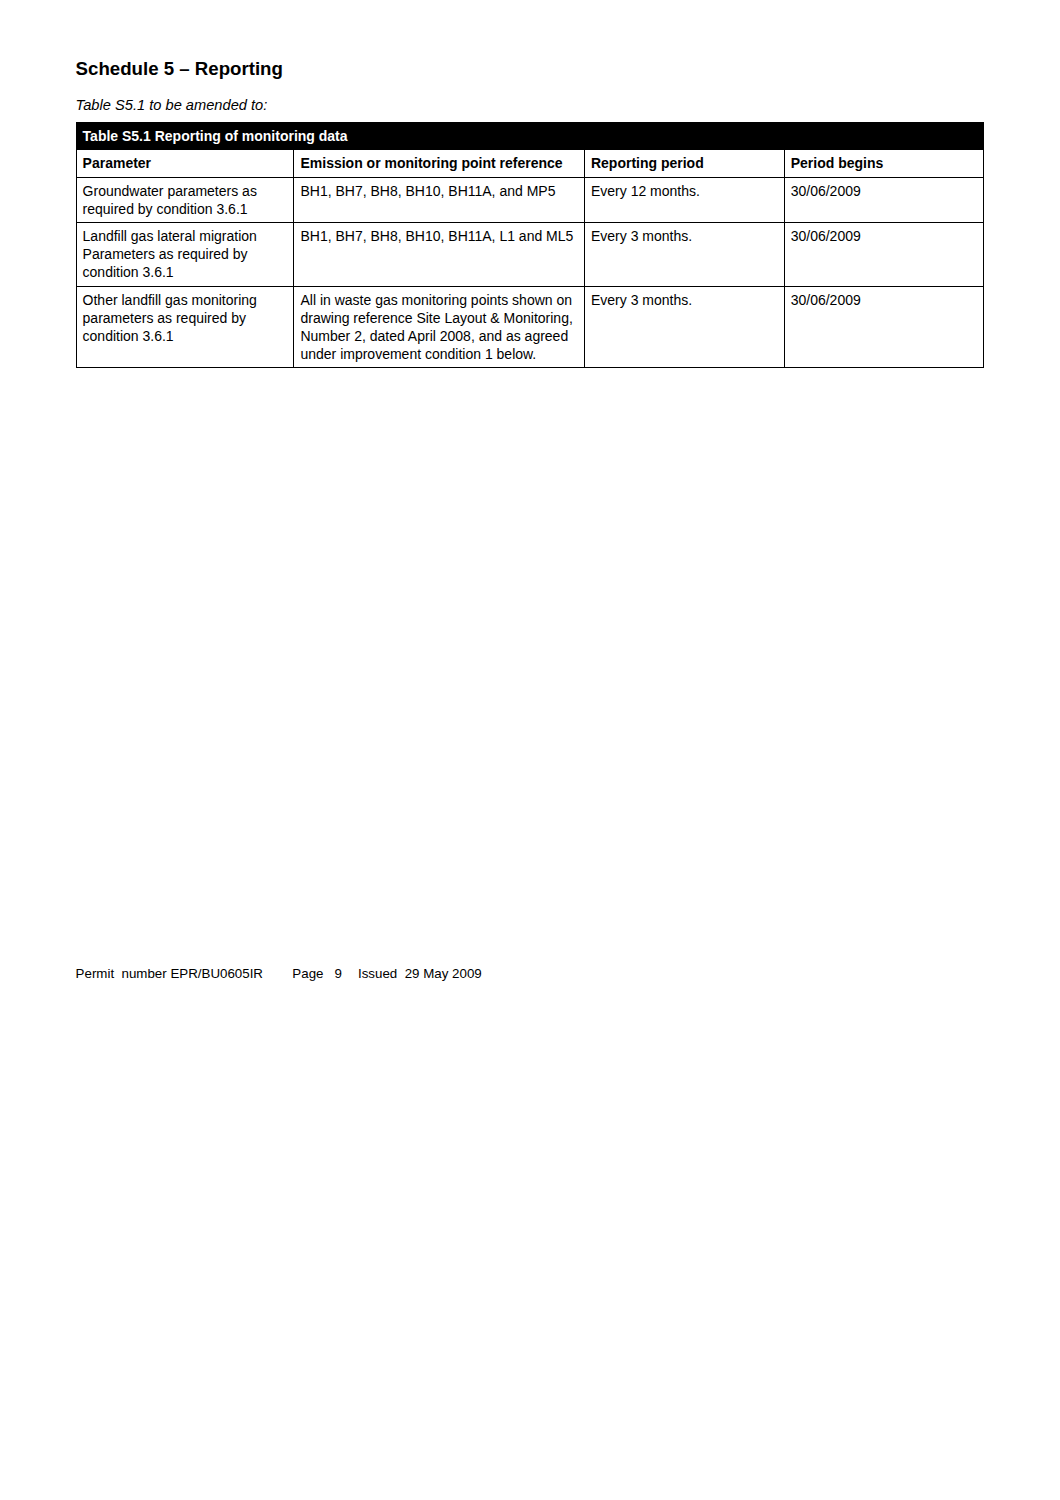Schedule 5 – Reporting
Table S5.1 to be amended to:
| Table S5.1 Reporting of monitoring data |
| --- |
| Parameter | Emission or monitoring point reference | Reporting period | Period begins |
| Groundwater parameters as required by condition 3.6.1 | BH1, BH7, BH8, BH10, BH11A, and MP5 | Every 12 months. | 30/06/2009 |
| Landfill gas lateral migration Parameters as required by condition 3.6.1 | BH1, BH7, BH8, BH10, BH11A, L1 and ML5 | Every 3 months. | 30/06/2009 |
| Other landfill gas monitoring parameters as required by condition 3.6.1 | All in waste gas monitoring points shown on drawing reference Site Layout & Monitoring, Number 2, dated April 2008, and as agreed under improvement condition 1 below. | Every 3 months. | 30/06/2009 |
Permit number EPR/BU0605IR Page 9 Issued 29 May 2009